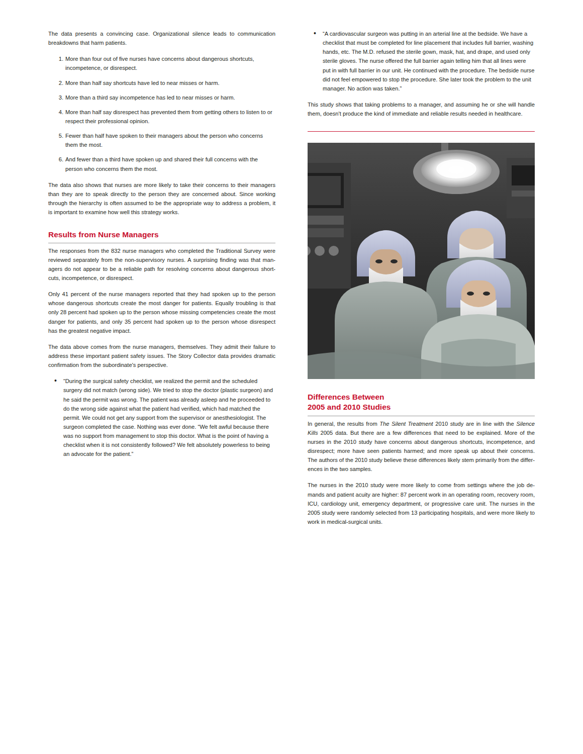The data presents a convincing case. Organizational silence leads to communication breakdowns that harm patients.
More than four out of five nurses have concerns about dangerous shortcuts, incompetence, or disrespect.
More than half say shortcuts have led to near misses or harm.
More than a third say incompetence has led to near misses or harm.
More than half say disrespect has prevented them from getting others to listen to or respect their professional opinion.
Fewer than half have spoken to their managers about the person who concerns them the most.
And fewer than a third have spoken up and shared their full concerns with the person who concerns them the most.
The data also shows that nurses are more likely to take their concerns to their managers than they are to speak directly to the person they are concerned about. Since working through the hierarchy is often assumed to be the appropriate way to address a problem, it is important to examine how well this strategy works.
Results from Nurse Managers
The responses from the 832 nurse managers who completed the Traditional Survey were reviewed separately from the non-supervisory nurses. A surprising finding was that managers do not appear to be a reliable path for resolving concerns about dangerous shortcuts, incompetence, or disrespect.
Only 41 percent of the nurse managers reported that they had spoken up to the person whose dangerous shortcuts create the most danger for patients. Equally troubling is that only 28 percent had spoken up to the person whose missing competencies create the most danger for patients, and only 35 percent had spoken up to the person whose disrespect has the greatest negative impact.
The data above comes from the nurse managers, themselves. They admit their failure to address these important patient safety issues. The Story Collector data provides dramatic confirmation from the subordinate's perspective.
“During the surgical safety checklist, we realized the permit and the scheduled surgery did not match (wrong side). We tried to stop the doctor (plastic surgeon) and he said the permit was wrong. The patient was already asleep and he proceeded to do the wrong side against what the patient had verified, which had matched the permit. We could not get any support from the supervisor or anesthesiologist. The surgeon completed the case. Nothing was ever done. “We felt awful because there was no support from management to stop this doctor. What is the point of having a checklist when it is not consistently followed? We felt absolutely powerless to being an advocate for the patient.”
“A cardiovascular surgeon was putting in an arterial line at the bedside. We have a checklist that must be completed for line placement that includes full barrier, washing hands, etc. The M.D. refused the sterile gown, mask, hat, and drape, and used only sterile gloves. The nurse offered the full barrier again telling him that all lines were put in with full barrier in our unit. He continued with the procedure. The bedside nurse did not feel empowered to stop the procedure. She later took the problem to the unit manager. No action was taken.”
This study shows that taking problems to a manager, and assuming he or she will handle them, doesn't produce the kind of immediate and reliable results needed in healthcare.
Differences Between
2005 and 2010 Studies
In general, the results from The Silent Treatment 2010 study are in line with the Silence Kills 2005 data. But there are a few differences that need to be explained. More of the nurses in the 2010 study have concerns about dangerous shortcuts, incompetence, and disrespect; more have seen patients harmed; and more speak up about their concerns. The authors of the 2010 study believe these differences likely stem primarily from the differences in the two samples.
The nurses in the 2010 study were more likely to come from settings where the job demands and patient acuity are higher: 87 percent work in an operating room, recovery room, ICU, cardiology unit, emergency department, or progressive care unit. The nurses in the 2005 study were randomly selected from 13 participating hospitals, and were more likely to work in medical-surgical units.